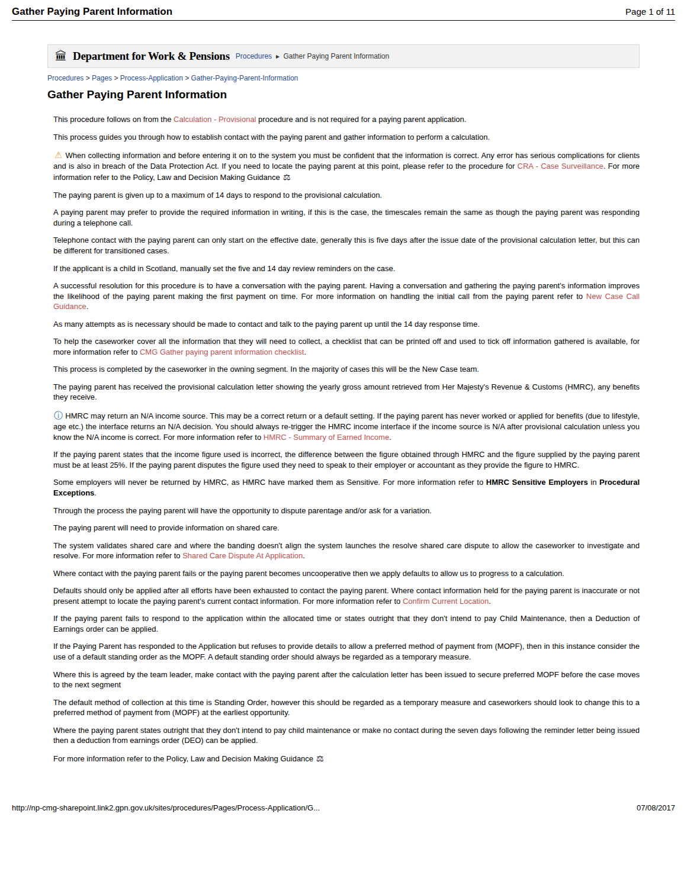Gather Paying Parent Information Page 1 of 11
🏛 Department for Work & Pensions Procedures ▸ Gather Paying Parent Information
Procedures > Pages > Process-Application > Gather-Paying-Parent-Information
Gather Paying Parent Information
This procedure follows on from the Calculation - Provisional procedure and is not required for a paying parent application.
This process guides you through how to establish contact with the paying parent and gather information to perform a calculation.
⚠ When collecting information and before entering it on to the system you must be confident that the information is correct. Any error has serious complications for clients and is also in breach of the Data Protection Act. If you need to locate the paying parent at this point, please refer to the procedure for CRA - Case Surveillance. For more information refer to the Policy, Law and Decision Making Guidance ⚖
The paying parent is given up to a maximum of 14 days to respond to the provisional calculation.
A paying parent may prefer to provide the required information in writing, if this is the case, the timescales remain the same as though the paying parent was responding during a telephone call.
Telephone contact with the paying parent can only start on the effective date, generally this is five days after the issue date of the provisional calculation letter, but this can be different for transitioned cases.
If the applicant is a child in Scotland, manually set the five and 14 day review reminders on the case.
A successful resolution for this procedure is to have a conversation with the paying parent. Having a conversation and gathering the paying parent's information improves the likelihood of the paying parent making the first payment on time. For more information on handling the initial call from the paying parent refer to New Case Call Guidance.
As many attempts as is necessary should be made to contact and talk to the paying parent up until the 14 day response time.
To help the caseworker cover all the information that they will need to collect, a checklist that can be printed off and used to tick off information gathered is available, for more information refer to CMG Gather paying parent information checklist.
This process is completed by the caseworker in the owning segment. In the majority of cases this will be the New Case team.
The paying parent has received the provisional calculation letter showing the yearly gross amount retrieved from Her Majesty's Revenue & Customs (HMRC), any benefits they receive.
ⓘ HMRC may return an N/A income source. This may be a correct return or a default setting. If the paying parent has never worked or applied for benefits (due to lifestyle, age etc.) the interface returns an N/A decision. You should always re-trigger the HMRC income interface if the income source is N/A after provisional calculation unless you know the N/A income is correct. For more information refer to HMRC - Summary of Earned Income.
If the paying parent states that the income figure used is incorrect, the difference between the figure obtained through HMRC and the figure supplied by the paying parent must be at least 25%. If the paying parent disputes the figure used they need to speak to their employer or accountant as they provide the figure to HMRC.
Some employers will never be returned by HMRC, as HMRC have marked them as Sensitive. For more information refer to HMRC Sensitive Employers in Procedural Exceptions.
Through the process the paying parent will have the opportunity to dispute parentage and/or ask for a variation.
The paying parent will need to provide information on shared care.
The system validates shared care and where the banding doesn't align the system launches the resolve shared care dispute to allow the caseworker to investigate and resolve. For more information refer to Shared Care Dispute At Application.
Where contact with the paying parent fails or the paying parent becomes uncooperative then we apply defaults to allow us to progress to a calculation.
Defaults should only be applied after all efforts have been exhausted to contact the paying parent. Where contact information held for the paying parent is inaccurate or not present attempt to locate the paying parent's current contact information. For more information refer to Confirm Current Location.
If the paying parent fails to respond to the application within the allocated time or states outright that they don't intend to pay Child Maintenance, then a Deduction of Earnings order can be applied.
If the Paying Parent has responded to the Application but refuses to provide details to allow a preferred method of payment from (MOPF), then in this instance consider the use of a default standing order as the MOPF. A default standing order should always be regarded as a temporary measure.
Where this is agreed by the team leader, make contact with the paying parent after the calculation letter has been issued to secure preferred MOPF before the case moves to the next segment
The default method of collection at this time is Standing Order, however this should be regarded as a temporary measure and caseworkers should look to change this to a preferred method of payment from (MOPF) at the earliest opportunity.
Where the paying parent states outright that they don't intend to pay child maintenance or make no contact during the seven days following the reminder letter being issued then a deduction from earnings order (DEO) can be applied.
For more information refer to the Policy, Law and Decision Making Guidance ⚖
http://np-cmg-sharepoint.link2.gpn.gov.uk/sites/procedures/Pages/Process-Application/G... 07/08/2017